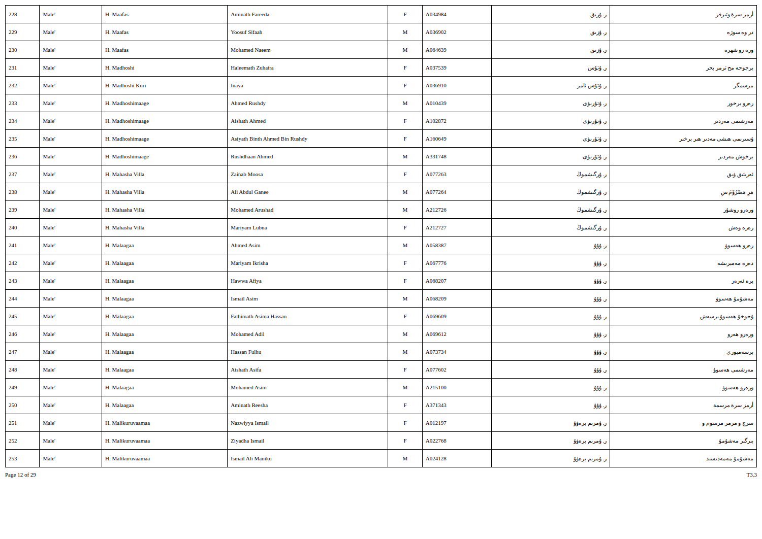| 228 | Male' | H. Maafas | Aminath Fareeda | F | A034984 | ر. ۇزىق | أرمز سرة وتبرقر |
| 229 | Male' | H. Maafas | Yoosuf Sifaah | M | A036902 | ر. ۇزىق | در وه سوژه |
| 230 | Male' | H. Maafas | Mohamed Naeem | M | A064639 | ر. ۇزىق | وره رو شهره |
| 231 | Male' | H. Madhoshi | Haleemath Zuhaira | F | A037539 | ر. ۇتۇس | برجوحه مح ترمر بحر |
| 232 | Male' | H. Madhoshi Kuri | Inaya | F | A036910 | ر. ۇتۇس ئامر | مرسمگر |
| 233 | Male' | H. Madhoshimaage | Ahmed Rushdy | M | A010439 | ر. ۇتۇرىۋى | رەرو برخور |
| 234 | Male' | H. Madhoshimaage | Aishath Ahmed | F | A102872 | ر. ۇتۇرىۋى | مەرشىمى مەردىر |
| 235 | Male' | H. Madhoshimaage | Asiyath Binth Ahmed Bin Rushdy | F | A160649 | ر. ۇتۇرىۋى | ۇسىرىمى ھىشى مەدىر ھىر برخىر |
| 236 | Male' | H. Madhoshimaage | Rushdhaan Ahmed | M | A331748 | ر. ۇتۇرىۋى | برخوش مەردىر |
| 237 | Male' | H. Mahasha Villa | Zainab Moosa | F | A077263 | ر. ۇرگىشموڭ | ئەرىئىق ۋىق |
| 238 | Male' | H. Mahasha Villa | Ali Abdul Ganee | M | A077264 | ر. ۇرگىشموڭ | مَرِ مَصْرُوْمَ سِ |
| 239 | Male' | H. Mahasha Villa | Mohamed Arushad | M | A212726 | ر. ۇرگىشموڭ | ورەرو روشۇر |
| 240 | Male' | H. Mahasha Villa | Mariyam Lubna | F | A212727 | ر. ۇرگىشموڭ | رەرە وەش |
| 241 | Male' | H. Malaagaa | Ahmed Asim | M | A058387 | ر. ۇۇۇ | رەرو ھەسوۋ |
| 242 | Male' | H. Malaagaa | Mariyam Ikrisha | F | A067776 | ر. ۇۇۇ | دەرە مەمبرىشە |
| 243 | Male' | H. Malaagaa | Hawwa Afiya | F | A068207 | ر. ۇۇۇ | برە ئەرەر |
| 244 | Male' | H. Malaagaa | Ismail Asim | M | A068209 | ر. ۇۇۇ | مەشۇمۇ ھەسوۋ |
| 245 | Male' | H. Malaagaa | Fathimath Asima Hassan | F | A069609 | ر. ۇۇۇ | ۇجوخۇ ھەسوۇ برسەش |
| 246 | Male' | H. Malaagaa | Mohamed Adil | M | A069612 | ر. ۇۇۇ | ورەرو ھەرو |
| 247 | Male' | H. Malaagaa | Hassan Fulhu | M | A073734 | ر. ۇۇۇ | برسەمبورى |
| 248 | Male' | H. Malaagaa | Aishath Asifa | F | A077602 | ر. ۇۇۇ | مەرشىمى ھەسوۇ |
| 249 | Male' | H. Malaagaa | Mohamed Asim | M | A215100 | ر. ۇۇۇ | ورەرو ھەسوۋ |
| 250 | Male' | H. Malaagaa | Aminath Reesha | F | A371343 | ر. ۇۇۇ | أرمز سرة مرسمة |
| 251 | Male' | H. Malikuruvaamaa | Nazwiyya Ismail | F | A012197 | ر. ۇمرىم برەۋۇ | سرچ و مرمر مرسوم و |
| 252 | Male' | H. Malikuruvaamaa | Ziyadha Ismail | F | A022768 | ر. ۇمرىم برەۋۇ | بىرگىر مەشۇمۇ |
| 253 | Male' | H. Malikuruvaamaa | Ismail Ali Maniku | M | A024128 | ر. ۇمرىم برەۋۇ | مەشۇمۇ مەمەدىسىد |
Page 12 of 29 T3.3